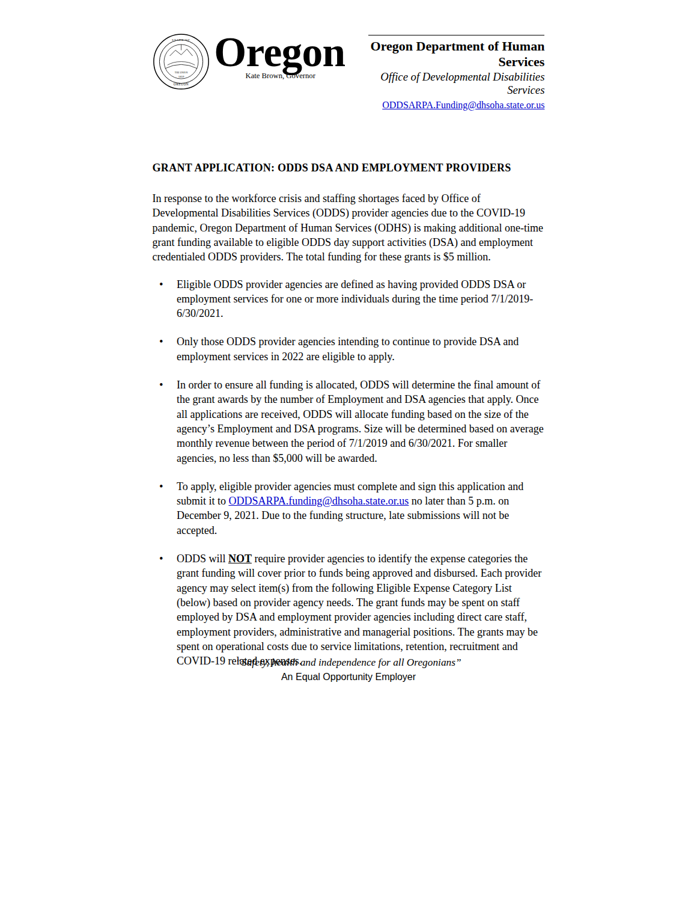STATE OF OREGON 1859 THE UNION
Oregon
Kate Brown, Governor
Oregon Department of Human Services
Office of Developmental Disabilities Services
ODDSARPA.Funding@dhsoha.state.or.us
GRANT APPLICATION: ODDS DSA AND EMPLOYMENT PROVIDERS
In response to the workforce crisis and staffing shortages faced by Office of Developmental Disabilities Services (ODDS) provider agencies due to the COVID-19 pandemic, Oregon Department of Human Services (ODHS) is making additional one-time grant funding available to eligible ODDS day support activities (DSA) and employment credentialed ODDS providers. The total funding for these grants is $5 million.
Eligible ODDS provider agencies are defined as having provided ODDS DSA or employment services for one or more individuals during the time period 7/1/2019-6/30/2021.
Only those ODDS provider agencies intending to continue to provide DSA and employment services in 2022 are eligible to apply.
In order to ensure all funding is allocated, ODDS will determine the final amount of the grant awards by the number of Employment and DSA agencies that apply. Once all applications are received, ODDS will allocate funding based on the size of the agency’s Employment and DSA programs. Size will be determined based on average monthly revenue between the period of 7/1/2019 and 6/30/2021. For smaller agencies, no less than $5,000 will be awarded.
To apply, eligible provider agencies must complete and sign this application and submit it to ODDSARPA.funding@dhsoha.state.or.us no later than 5 p.m. on December 9, 2021. Due to the funding structure, late submissions will not be accepted.
ODDS will NOT require provider agencies to identify the expense categories the grant funding will cover prior to funds being approved and disbursed. Each provider agency may select item(s) from the following Eligible Expense Category List (below) based on provider agency needs. The grant funds may be spent on staff employed by DSA and employment provider agencies including direct care staff, employment providers, administrative and managerial positions. The grants may be spent on operational costs due to service limitations, retention, recruitment and COVID-19 related expenses.
“Safety, health and independence for all Oregonians”
An Equal Opportunity Employer